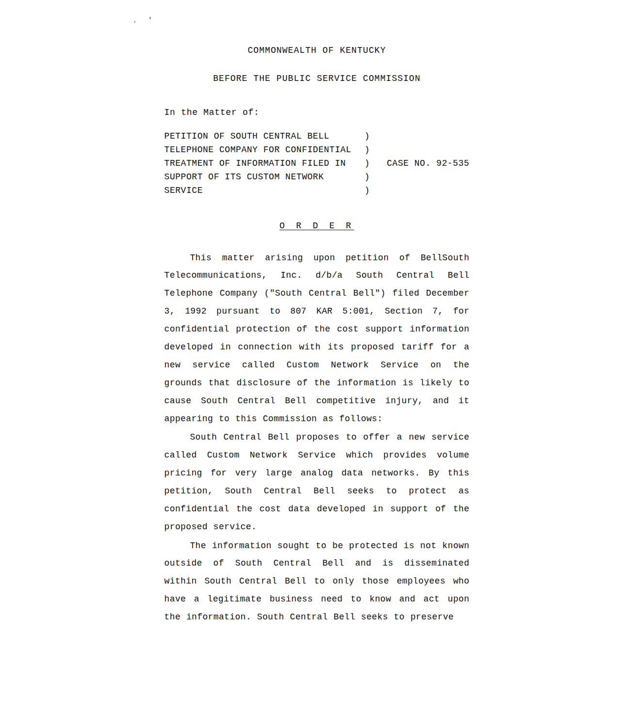. '
COMMONWEALTH OF KENTUCKY
BEFORE THE PUBLIC SERVICE COMMISSION
In the Matter of:
| PETITION OF SOUTH CENTRAL BELL | ) | |
| TELEPHONE COMPANY FOR CONFIDENTIAL | ) | |
| TREATMENT OF INFORMATION FILED IN | ) | CASE NO. 92-535 |
| SUPPORT OF ITS CUSTOM NETWORK | ) | |
| SERVICE | ) | |
O R D E R
This matter arising upon petition of BellSouth Telecommunications, Inc. d/b/a South Central Bell Telephone Company ("South Central Bell") filed December 3, 1992 pursuant to 807 KAR 5:001, Section 7, for confidential protection of the cost support information developed in connection with its proposed tariff for a new service called Custom Network Service on the grounds that disclosure of the information is likely to cause South Central Bell competitive injury, and it appearing to this Commission as follows:
South Central Bell proposes to offer a new service called Custom Network Service which provides volume pricing for very large analog data networks. By this petition, South Central Bell seeks to protect as confidential the cost data developed in support of the proposed service.
The information sought to be protected is not known outside of South Central Bell and is disseminated within South Central Bell to only those employees who have a legitimate business need to know and act upon the information. South Central Bell seeks to preserve